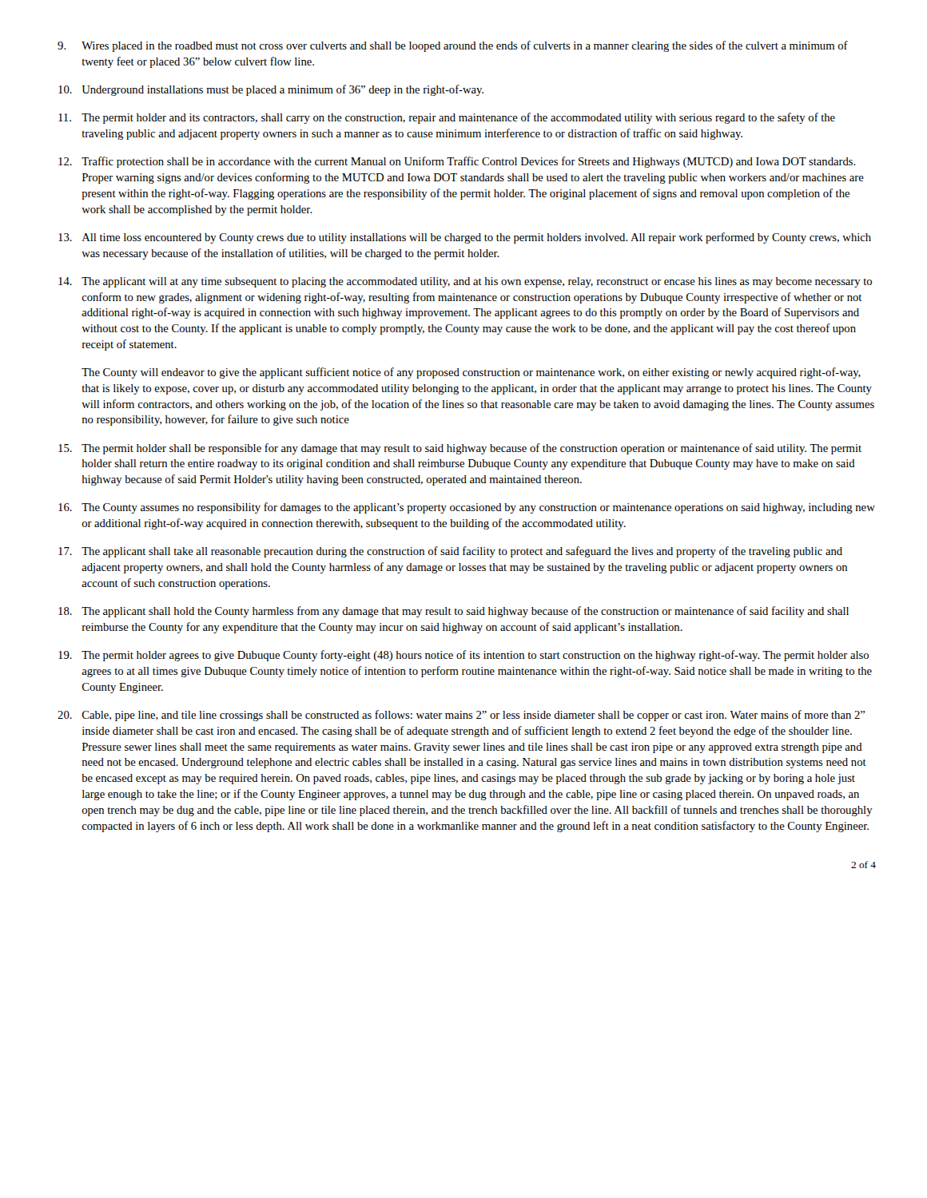Wires placed in the roadbed must not cross over culverts and shall be looped around the ends of culverts in a manner clearing the sides of the culvert a minimum of twenty feet or placed 36” below culvert flow line.
Underground installations must be placed a minimum of 36” deep in the right-of-way.
The permit holder and its contractors, shall carry on the construction, repair and maintenance of the accommodated utility with serious regard to the safety of the traveling public and adjacent property owners in such a manner as to cause minimum interference to or distraction of traffic on said highway.
Traffic protection shall be in accordance with the current Manual on Uniform Traffic Control Devices for Streets and Highways (MUTCD) and Iowa DOT standards. Proper warning signs and/or devices conforming to the MUTCD and Iowa DOT standards shall be used to alert the traveling public when workers and/or machines are present within the right-of-way. Flagging operations are the responsibility of the permit holder. The original placement of signs and removal upon completion of the work shall be accomplished by the permit holder.
All time loss encountered by County crews due to utility installations will be charged to the permit holders involved. All repair work performed by County crews, which was necessary because of the installation of utilities, will be charged to the permit holder.
The applicant will at any time subsequent to placing the accommodated utility, and at his own expense, relay, reconstruct or encase his lines as may become necessary to conform to new grades, alignment or widening right-of-way, resulting from maintenance or construction operations by Dubuque County irrespective of whether or not additional right-of-way is acquired in connection with such highway improvement. The applicant agrees to do this promptly on order by the Board of Supervisors and without cost to the County. If the applicant is unable to comply promptly, the County may cause the work to be done, and the applicant will pay the cost thereof upon receipt of statement.
The County will endeavor to give the applicant sufficient notice of any proposed construction or maintenance work, on either existing or newly acquired right-of-way, that is likely to expose, cover up, or disturb any accommodated utility belonging to the applicant, in order that the applicant may arrange to protect his lines. The County will inform contractors, and others working on the job, of the location of the lines so that reasonable care may be taken to avoid damaging the lines. The County assumes no responsibility, however, for failure to give such notice
The permit holder shall be responsible for any damage that may result to said highway because of the construction operation or maintenance of said utility. The permit holder shall return the entire roadway to its original condition and shall reimburse Dubuque County any expenditure that Dubuque County may have to make on said highway because of said Permit Holder's utility having been constructed, operated and maintained thereon.
The County assumes no responsibility for damages to the applicant’s property occasioned by any construction or maintenance operations on said highway, including new or additional right-of-way acquired in connection therewith, subsequent to the building of the accommodated utility.
The applicant shall take all reasonable precaution during the construction of said facility to protect and safeguard the lives and property of the traveling public and adjacent property owners, and shall hold the County harmless of any damage or losses that may be sustained by the traveling public or adjacent property owners on account of such construction operations.
The applicant shall hold the County harmless from any damage that may result to said highway because of the construction or maintenance of said facility and shall reimburse the County for any expenditure that the County may incur on said highway on account of said applicant’s installation.
The permit holder agrees to give Dubuque County forty-eight (48) hours notice of its intention to start construction on the highway right-of-way. The permit holder also agrees to at all times give Dubuque County timely notice of intention to perform routine maintenance within the right-of-way. Said notice shall be made in writing to the County Engineer.
Cable, pipe line, and tile line crossings shall be constructed as follows: water mains 2” or less inside diameter shall be copper or cast iron. Water mains of more than 2” inside diameter shall be cast iron and encased. The casing shall be of adequate strength and of sufficient length to extend 2 feet beyond the edge of the shoulder line. Pressure sewer lines shall meet the same requirements as water mains. Gravity sewer lines and tile lines shall be cast iron pipe or any approved extra strength pipe and need not be encased. Underground telephone and electric cables shall be installed in a casing. Natural gas service lines and mains in town distribution systems need not be encased except as may be required herein. On paved roads, cables, pipe lines, and casings may be placed through the sub grade by jacking or by boring a hole just large enough to take the line; or if the County Engineer approves, a tunnel may be dug through and the cable, pipe line or casing placed therein. On unpaved roads, an open trench may be dug and the cable, pipe line or tile line placed therein, and the trench backfilled over the line. All backfill of tunnels and trenches shall be thoroughly compacted in layers of 6 inch or less depth. All work shall be done in a workmanlike manner and the ground left in a neat condition satisfactory to the County Engineer.
2 of 4